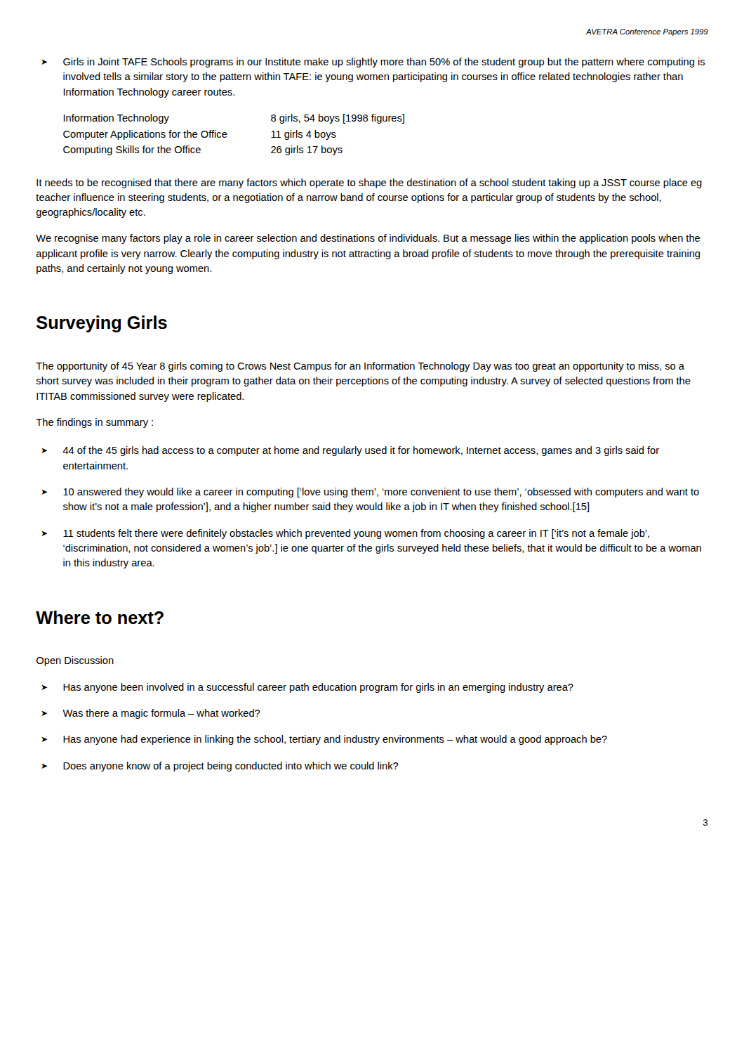AVETRA Conference Papers 1999
Girls in Joint TAFE Schools programs in our Institute make up slightly more than 50% of the student group but the pattern where computing is involved tells a similar story to the pattern within TAFE: ie young women participating in courses in office related technologies rather than Information Technology career routes.
| Information Technology | 8 girls, 54 boys [1998 figures] |
| Computer Applications for the Office | 11 girls 4 boys |
| Computing Skills for the Office | 26 girls 17 boys |
It needs to be recognised that there are many factors which operate to shape the destination of a school student taking up a JSST course place eg teacher influence in steering students, or a negotiation of a narrow band of course options for a particular group of students by the school, geographics/locality etc.
We recognise many factors play a role in career selection and destinations of individuals. But a message lies within the application pools when the applicant profile is very narrow. Clearly the computing industry is not attracting a broad profile of students to move through the prerequisite training paths, and certainly not young women.
Surveying Girls
The opportunity of 45 Year 8 girls coming to Crows Nest Campus for an Information Technology Day was too great an opportunity to miss, so a short survey was included in their program to gather data on their perceptions of the computing industry. A survey of selected questions from the ITITAB commissioned survey were replicated.
The findings in summary :
44 of the 45 girls had access to a computer at home and regularly used it for homework, Internet access, games and 3 girls said for entertainment.
10 answered they would like a career in computing [‘love using them’, ‘more convenient to use them’, ‘obsessed with computers and want to show it’s not a male profession’], and a higher number said they would like a job in IT when they finished school.[15]
11 students felt there were definitely obstacles which prevented young women from choosing a career in IT [‘it’s not a female job’, ‘discrimination, not considered a women’s job’.] ie one quarter of the girls surveyed held these beliefs, that it would be difficult to be a woman in this industry area.
Where to next?
Open Discussion
Has anyone been involved in a successful career path education program for girls in an emerging industry area?
Was there a magic formula – what worked?
Has anyone had experience in linking the school, tertiary and industry environments – what would a good approach be?
Does anyone know of a project being conducted into which we could link?
3